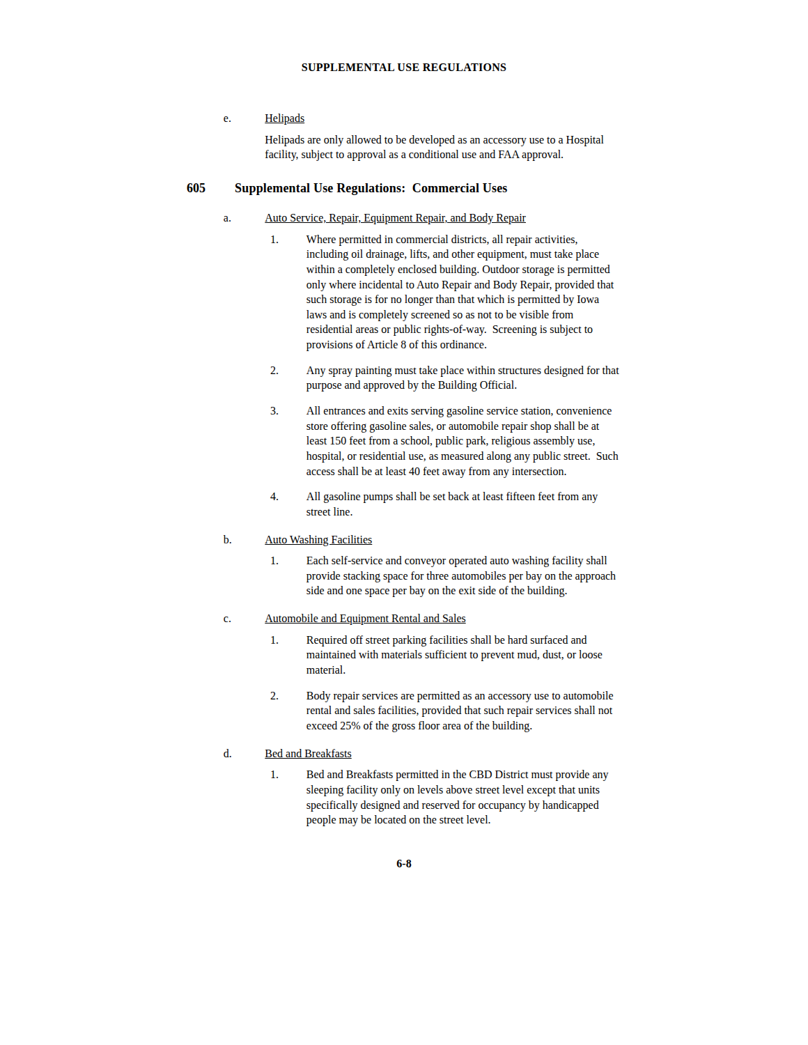SUPPLEMENTAL USE REGULATIONS
e. Helipads
Helipads are only allowed to be developed as an accessory use to a Hospital facility, subject to approval as a conditional use and FAA approval.
605 Supplemental Use Regulations: Commercial Uses
a. Auto Service, Repair, Equipment Repair, and Body Repair
1. Where permitted in commercial districts, all repair activities, including oil drainage, lifts, and other equipment, must take place within a completely enclosed building. Outdoor storage is permitted only where incidental to Auto Repair and Body Repair, provided that such storage is for no longer than that which is permitted by Iowa laws and is completely screened so as not to be visible from residential areas or public rights-of-way. Screening is subject to provisions of Article 8 of this ordinance.
2. Any spray painting must take place within structures designed for that purpose and approved by the Building Official.
3. All entrances and exits serving gasoline service station, convenience store offering gasoline sales, or automobile repair shop shall be at least 150 feet from a school, public park, religious assembly use, hospital, or residential use, as measured along any public street. Such access shall be at least 40 feet away from any intersection.
4. All gasoline pumps shall be set back at least fifteen feet from any street line.
b. Auto Washing Facilities
1. Each self-service and conveyor operated auto washing facility shall provide stacking space for three automobiles per bay on the approach side and one space per bay on the exit side of the building.
c. Automobile and Equipment Rental and Sales
1. Required off street parking facilities shall be hard surfaced and maintained with materials sufficient to prevent mud, dust, or loose material.
2. Body repair services are permitted as an accessory use to automobile rental and sales facilities, provided that such repair services shall not exceed 25% of the gross floor area of the building.
d. Bed and Breakfasts
1. Bed and Breakfasts permitted in the CBD District must provide any sleeping facility only on levels above street level except that units specifically designed and reserved for occupancy by handicapped people may be located on the street level.
6-8